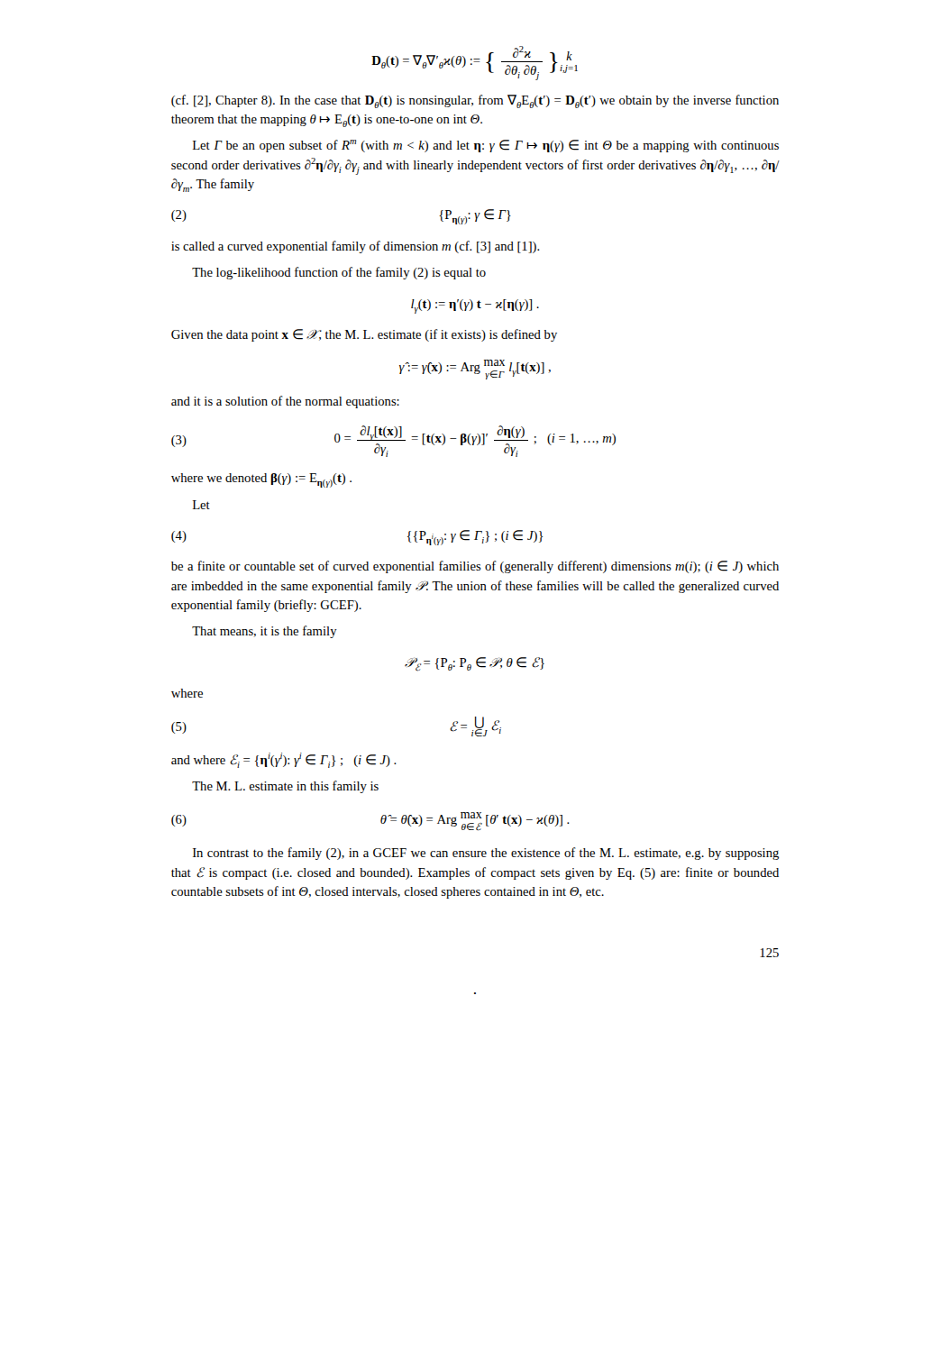Dθ(t) = ∇θ∇′θϰ(θ) := { ∂2ϰ∂θi ∂θj }ki,j=1
(cf. [2], Chapter 8). In the case that Dθ(t) is nonsingular, from ∇θEθ(t′) = Dθ(t′) we obtain by the inverse function theorem that the mapping θ ↦ Eθ(t) is one-to-one on int Θ.
Let Γ be an open subset of Rm (with m < k) and let η: γ ∈ Γ ↦ η(γ) ∈ int Θ be a mapping with continuous second order derivatives ∂2η/∂γi ∂γj and with linearly independent vectors of first order derivatives ∂η/∂γ1, …, ∂η/∂γm. The family
(2) {Pη(γ): γ ∈ Γ}
is called a curved exponential family of dimension m (cf. [3] and [1]).
The log-likelihood function of the family (2) is equal to
lγ(t) := η′(γ) t − ϰ[η(γ)] .
Given the data point x ∈ 𝒳, the M. L. estimate (if it exists) is defined by
γ̂ := γ̂(x) := Arg max γ∈Γ lγ[t(x)] ,
and it is a solution of the normal equations:
(3) 0 = ∂lγ[t(x)]∂γi = [t(x) − β(γ)]′ ∂η(γ)∂γi ; (i = 1, …, m)
where we denoted β(γ) := Eη(γ)(t) .
Let
(4) {{Pηi(γ): γ ∈ Γi} ; (i ∈ J)}
be a finite or countable set of curved exponential families of (generally different) dimensions m(i); (i ∈ J) which are imbedded in the same exponential family 𝒫. The union of these families will be called the generalized curved exponential family (briefly: GCEF).
That means, it is the family
𝒫ℰ = {Pθ: Pθ ∈ 𝒫, θ ∈ ℰ}
where
(5) ℰ = ⋃i∈J ℰi
and where ℰi = {ηi(γi): γi ∈ Γi} ; (i ∈ J) .
The M. L. estimate in this family is
(6) θ̂ = θ̂(x) = Arg max θ∈ℰ [θ′ t(x) − ϰ(θ)] .
In contrast to the family (2), in a GCEF we can ensure the existence of the M. L. estimate, e.g. by supposing that ℰ is compact (i.e. closed and bounded). Examples of compact sets given by Eq. (5) are: finite or bounded countable subsets of int Θ, closed intervals, closed spheres contained in int Θ, etc.
125
·